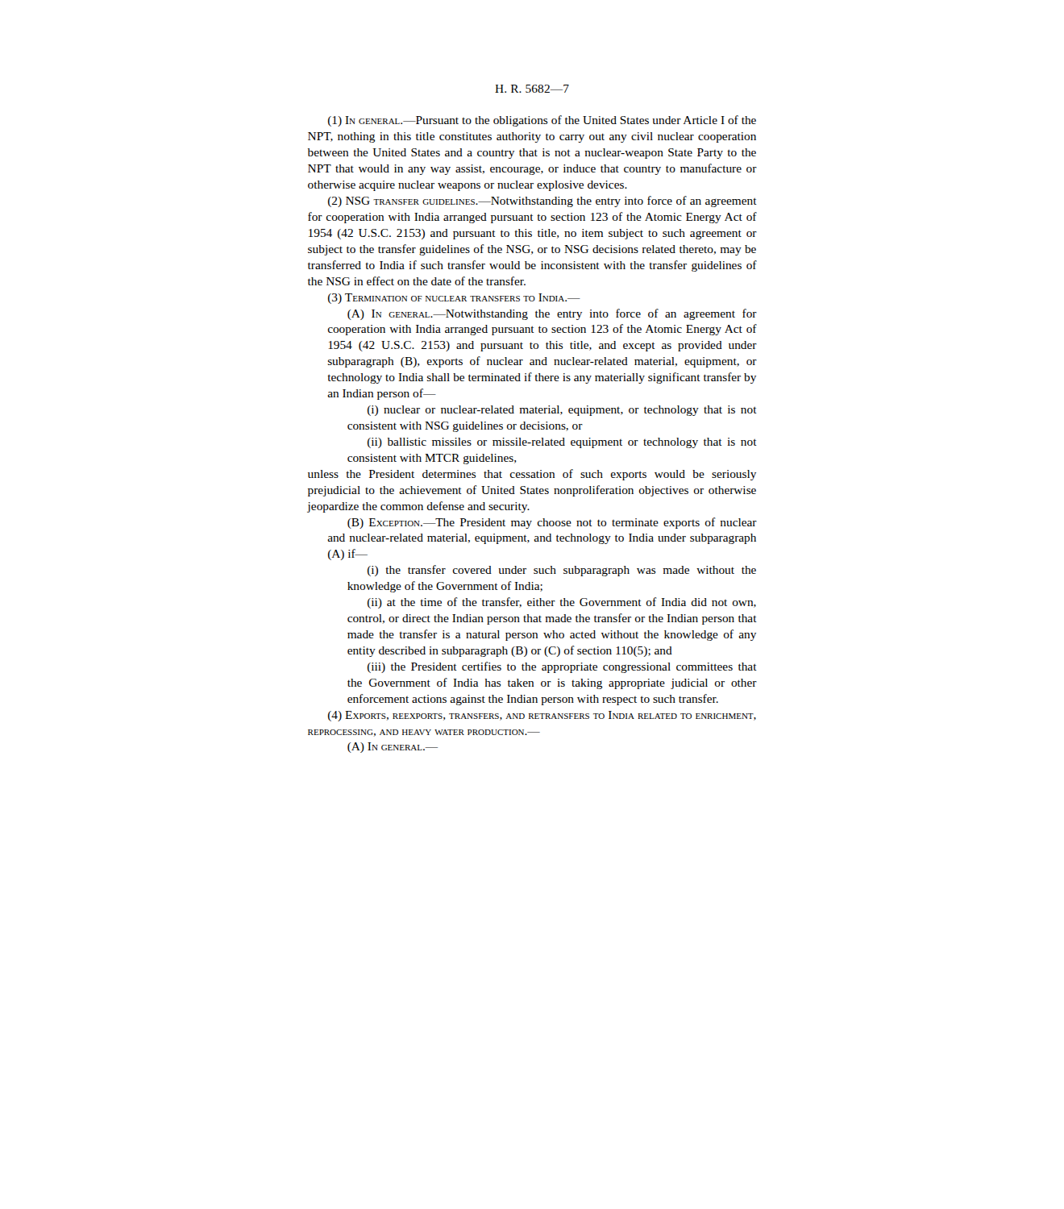H. R. 5682—7
(1) In general.—Pursuant to the obligations of the United States under Article I of the NPT, nothing in this title constitutes authority to carry out any civil nuclear cooperation between the United States and a country that is not a nuclear-weapon State Party to the NPT that would in any way assist, encourage, or induce that country to manufacture or otherwise acquire nuclear weapons or nuclear explosive devices.
(2) NSG transfer guidelines.—Notwithstanding the entry into force of an agreement for cooperation with India arranged pursuant to section 123 of the Atomic Energy Act of 1954 (42 U.S.C. 2153) and pursuant to this title, no item subject to such agreement or subject to the transfer guidelines of the NSG, or to NSG decisions related thereto, may be transferred to India if such transfer would be inconsistent with the transfer guidelines of the NSG in effect on the date of the transfer.
(3) Termination of nuclear transfers to India.—
(A) In general.—Notwithstanding the entry into force of an agreement for cooperation with India arranged pursuant to section 123 of the Atomic Energy Act of 1954 (42 U.S.C. 2153) and pursuant to this title, and except as provided under subparagraph (B), exports of nuclear and nuclear-related material, equipment, or technology to India shall be terminated if there is any materially significant transfer by an Indian person of—
(i) nuclear or nuclear-related material, equipment, or technology that is not consistent with NSG guidelines or decisions, or
(ii) ballistic missiles or missile-related equipment or technology that is not consistent with MTCR guidelines,
unless the President determines that cessation of such exports would be seriously prejudicial to the achievement of United States nonproliferation objectives or otherwise jeopardize the common defense and security.
(B) Exception.—The President may choose not to terminate exports of nuclear and nuclear-related material, equipment, and technology to India under subparagraph (A) if—
(i) the transfer covered under such subparagraph was made without the knowledge of the Government of India;
(ii) at the time of the transfer, either the Government of India did not own, control, or direct the Indian person that made the transfer or the Indian person that made the transfer is a natural person who acted without the knowledge of any entity described in subparagraph (B) or (C) of section 110(5); and
(iii) the President certifies to the appropriate congressional committees that the Government of India has taken or is taking appropriate judicial or other enforcement actions against the Indian person with respect to such transfer.
(4) Exports, reexports, transfers, and retransfers to India related to enrichment, reprocessing, and heavy water production.—
(A) In general.—